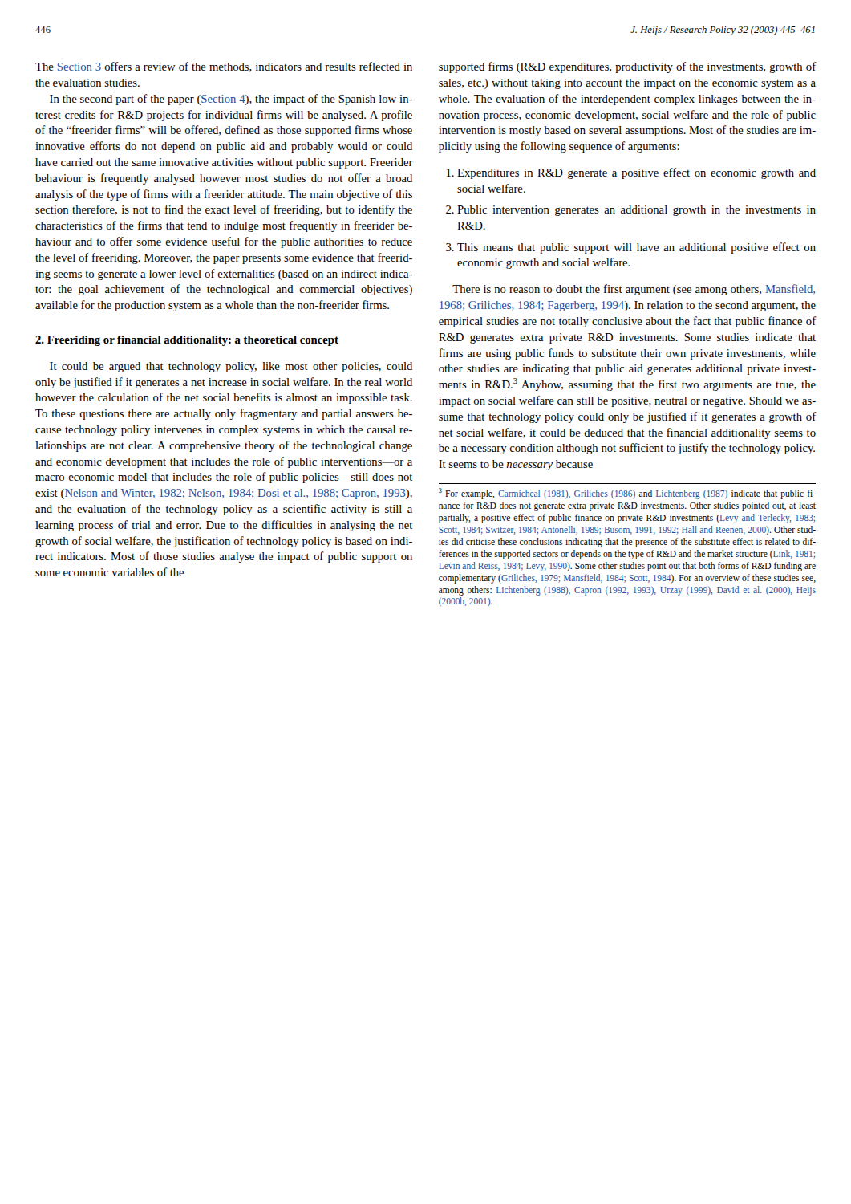446 J. Heijs / Research Policy 32 (2003) 445–461
The Section 3 offers a review of the methods, indicators and results reflected in the evaluation studies.
In the second part of the paper (Section 4), the impact of the Spanish low interest credits for R&D projects for individual firms will be analysed. A profile of the “freerider firms” will be offered, defined as those supported firms whose innovative efforts do not depend on public aid and probably would or could have carried out the same innovative activities without public support. Freerider behaviour is frequently analysed however most studies do not offer a broad analysis of the type of firms with a freerider attitude. The main objective of this section therefore, is not to find the exact level of freeriding, but to identify the characteristics of the firms that tend to indulge most frequently in freerider behaviour and to offer some evidence useful for the public authorities to reduce the level of freeriding. Moreover, the paper presents some evidence that freeriding seems to generate a lower level of externalities (based on an indirect indicator: the goal achievement of the technological and commercial objectives) available for the production system as a whole than the non-freerider firms.
2. Freeriding or financial additionality: a theoretical concept
It could be argued that technology policy, like most other policies, could only be justified if it generates a net increase in social welfare. In the real world however the calculation of the net social benefits is almost an impossible task. To these questions there are actually only fragmentary and partial answers because technology policy intervenes in complex systems in which the causal relationships are not clear. A comprehensive theory of the technological change and economic development that includes the role of public interventions—or a macro economic model that includes the role of public policies—still does not exist (Nelson and Winter, 1982; Nelson, 1984; Dosi et al., 1988; Capron, 1993), and the evaluation of the technology policy as a scientific activity is still a learning process of trial and error. Due to the difficulties in analysing the net growth of social welfare, the justification of technology policy is based on indirect indicators. Most of those studies analyse the impact of public support on some economic variables of the
supported firms (R&D expenditures, productivity of the investments, growth of sales, etc.) without taking into account the impact on the economic system as a whole. The evaluation of the interdependent complex linkages between the innovation process, economic development, social welfare and the role of public intervention is mostly based on several assumptions. Most of the studies are implicitly using the following sequence of arguments:
Expenditures in R&D generate a positive effect on economic growth and social welfare.
Public intervention generates an additional growth in the investments in R&D.
This means that public support will have an additional positive effect on economic growth and social welfare.
There is no reason to doubt the first argument (see among others, Mansfield, 1968; Griliches, 1984; Fagerberg, 1994). In relation to the second argument, the empirical studies are not totally conclusive about the fact that public finance of R&D generates extra private R&D investments. Some studies indicate that firms are using public funds to substitute their own private investments, while other studies are indicating that public aid generates additional private investments in R&D.3 Anyhow, assuming that the first two arguments are true, the impact on social welfare can still be positive, neutral or negative. Should we assume that technology policy could only be justified if it generates a growth of net social welfare, it could be deduced that the financial additionality seems to be a necessary condition although not sufficient to justify the technology policy. It seems to be necessary because
3 For example, Carmicheal (1981), Griliches (1986) and Lichtenberg (1987) indicate that public finance for R&D does not generate extra private R&D investments. Other studies pointed out, at least partially, a positive effect of public finance on private R&D investments (Levy and Terlecky, 1983; Scott, 1984; Switzer, 1984; Antonelli, 1989; Busom, 1991, 1992; Hall and Reenen, 2000). Other studies did criticise these conclusions indicating that the presence of the substitute effect is related to differences in the supported sectors or depends on the type of R&D and the market structure (Link, 1981; Levin and Reiss, 1984; Levy, 1990). Some other studies point out that both forms of R&D funding are complementary (Griliches, 1979; Mansfield, 1984; Scott, 1984). For an overview of these studies see, among others: Lichtenberg (1988), Capron (1992, 1993), Urzay (1999), David et al. (2000), Heijs (2000b, 2001).